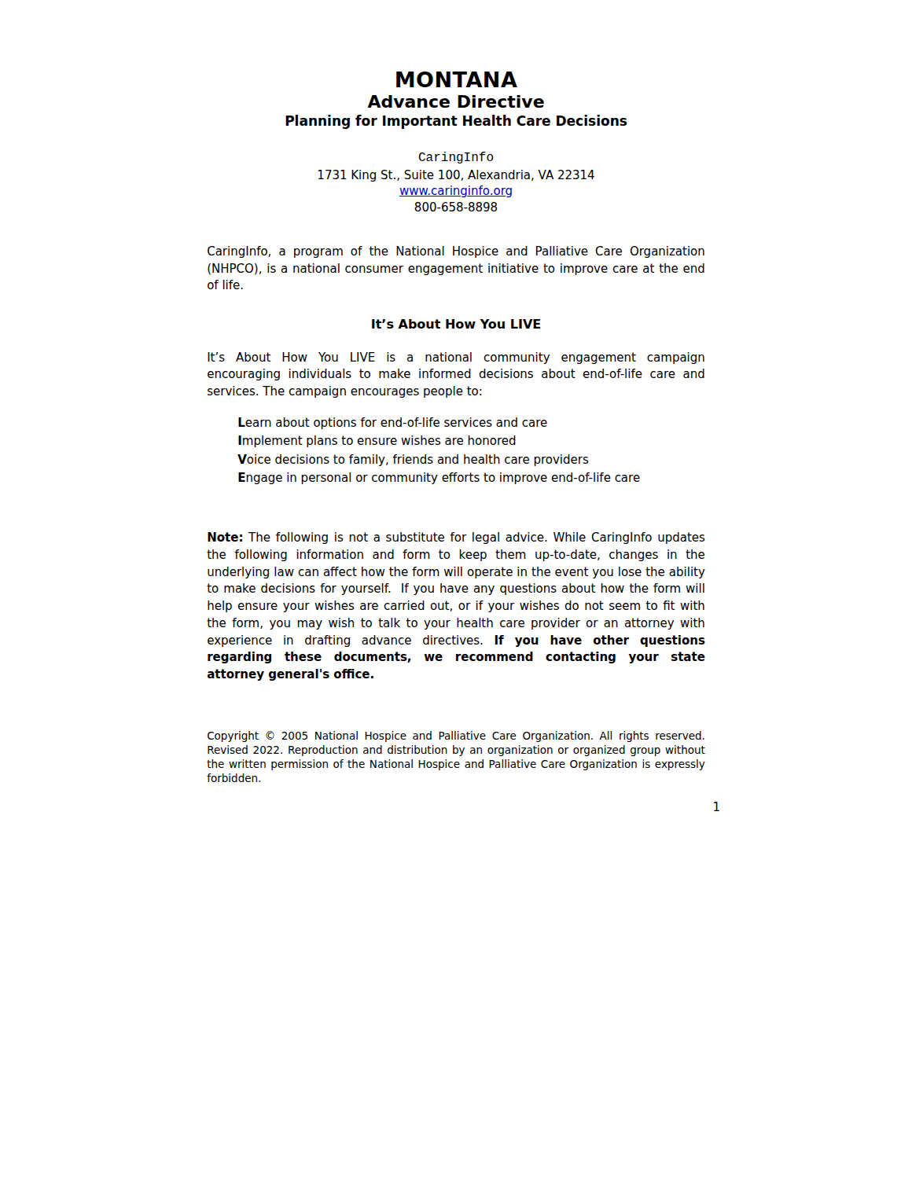MONTANA
Advance Directive
Planning for Important Health Care Decisions
CaringInfo
1731 King St., Suite 100, Alexandria, VA 22314
www.caringinfo.org
800-658-8898
CaringInfo, a program of the National Hospice and Palliative Care Organization (NHPCO), is a national consumer engagement initiative to improve care at the end of life.
It’s About How You LIVE
It’s About How You LIVE is a national community engagement campaign encouraging individuals to make informed decisions about end-of-life care and services. The campaign encourages people to:
Learn about options for end-of-life services and care
Implement plans to ensure wishes are honored
Voice decisions to family, friends and health care providers
Engage in personal or community efforts to improve end-of-life care
Note: The following is not a substitute for legal advice. While CaringInfo updates the following information and form to keep them up-to-date, changes in the underlying law can affect how the form will operate in the event you lose the ability to make decisions for yourself. If you have any questions about how the form will help ensure your wishes are carried out, or if your wishes do not seem to fit with the form, you may wish to talk to your health care provider or an attorney with experience in drafting advance directives. If you have other questions regarding these documents, we recommend contacting your state attorney general's office.
Copyright © 2005 National Hospice and Palliative Care Organization. All rights reserved. Revised 2022. Reproduction and distribution by an organization or organized group without the written permission of the National Hospice and Palliative Care Organization is expressly forbidden.
1